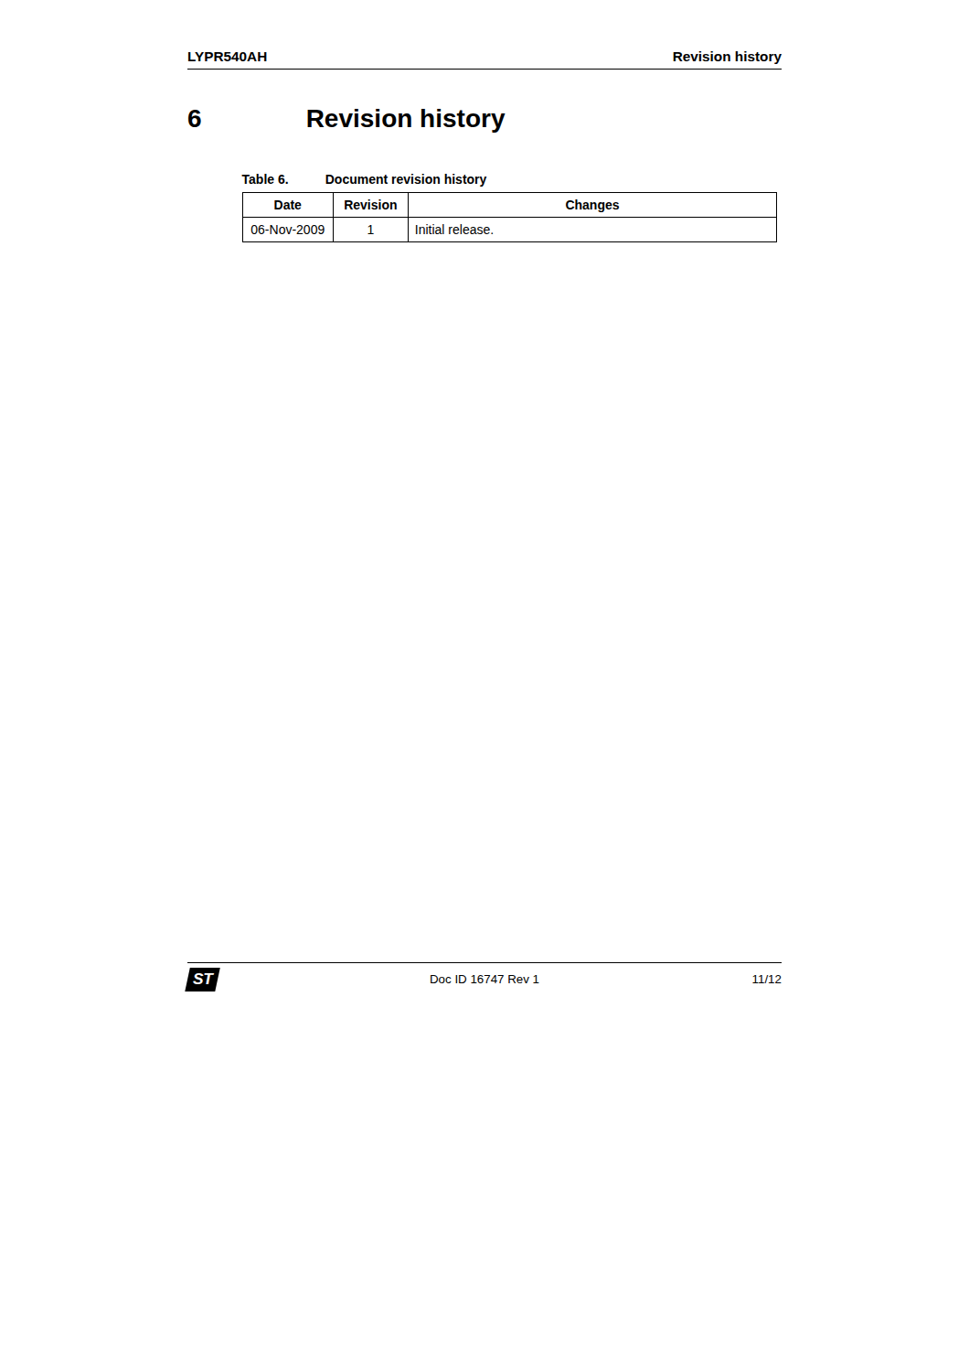LYPR540AH
Revision history
6 Revision history
Table 6. Document revision history
| Date | Revision | Changes |
| --- | --- | --- |
| 06-Nov-2009 | 1 | Initial release. |
ST
Doc ID 16747 Rev 1
11/12